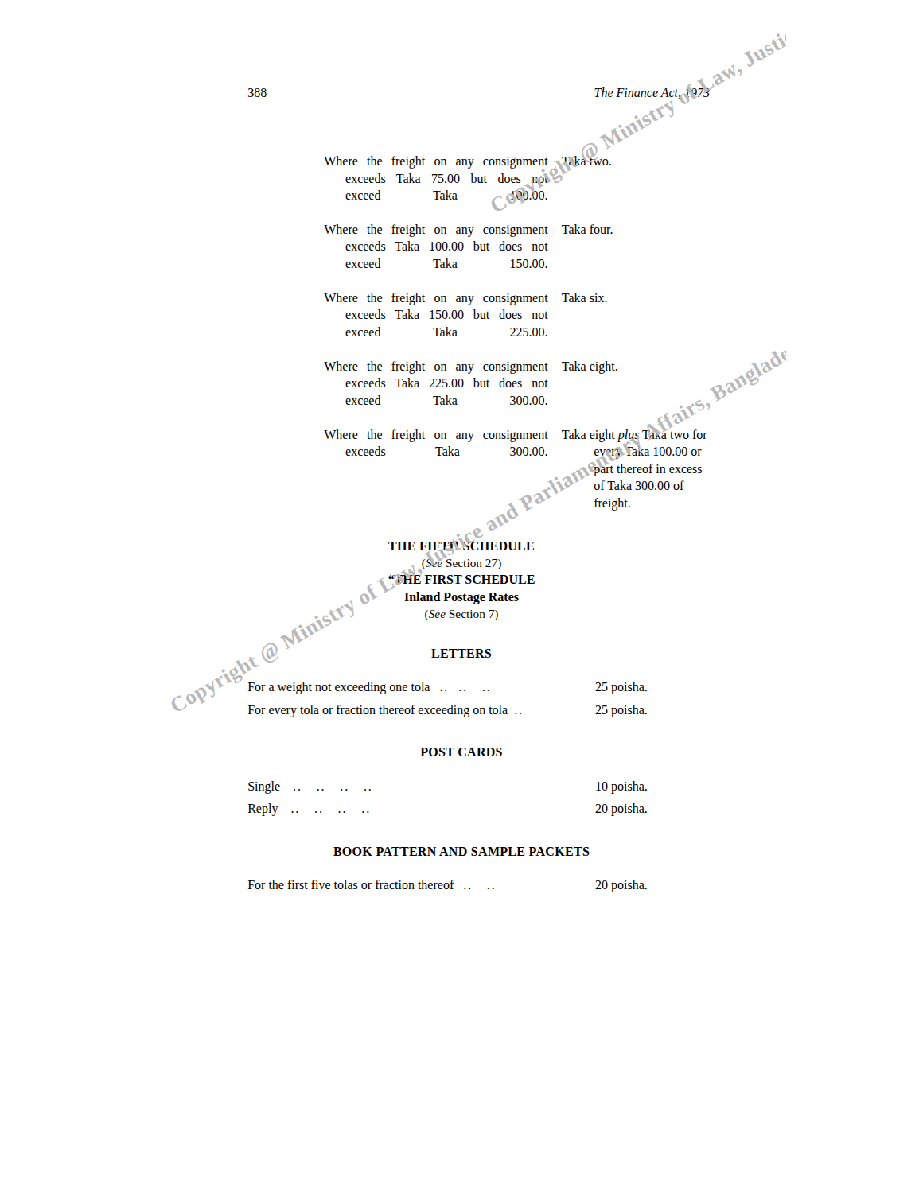388
The Finance Act, 1973
Copyright @ Ministry of Law, Justice and Parliamentary Affairs, Bangladesh.
Copyright @ Ministry of Law, Justice and Parliamentary Affairs, Bangladesh.
| Where the freight on any consignment exceeds Taka 75.00 but does not exceed Taka 100.00. | Taka two. |
| Where the freight on any consignment exceeds Taka 100.00 but does not exceed Taka 150.00. | Taka four. |
| Where the freight on any consignment exceeds Taka 150.00 but does not exceed Taka 225.00. | Taka six. |
| Where the freight on any consignment exceeds Taka 225.00 but does not exceed Taka 300.00. | Taka eight. |
| Where the freight on any consignment exceeds Taka 300.00. | Taka eight plus Taka two for every Taka 100.00 or part thereof in excess of Taka 300.00 of freight. |
THE FIFTH SCHEDULE
(See Section 27)
“THE FIRST SCHEDULE
Inland Postage Rates
(See Section 7)
LETTERS
| For a weight not exceeding one tola .. .. .. | 25 poisha. |
| For every tola or fraction thereof exceeding on tola .. | 25 poisha. |
POST CARDS
| Single .. .. .. .. | 10 poisha. |
| Reply .. .. .. .. | 20 poisha. |
BOOK PATTERN AND SAMPLE PACKETS
| For the first five tolas or fraction thereof .. .. | 20 poisha. |